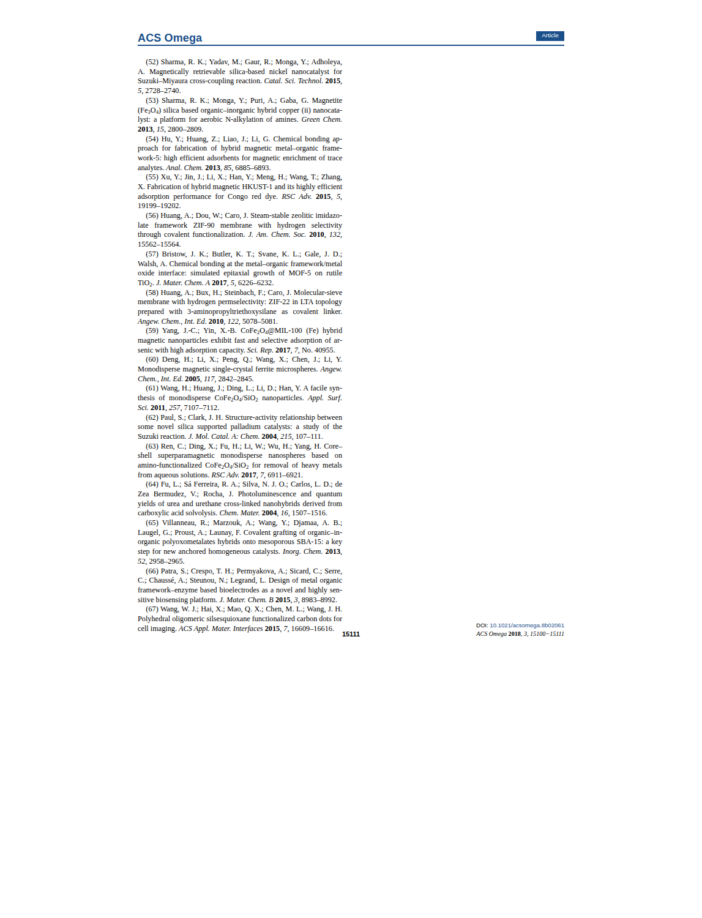ACS Omega
Article
(52) Sharma, R. K.; Yadav, M.; Gaur, R.; Monga, Y.; Adholeya, A. Magnetically retrievable silica-based nickel nanocatalyst for Suzuki–Miyaura cross-coupling reaction. Catal. Sci. Technol. 2015, 5, 2728–2740.
(53) Sharma, R. K.; Monga, Y.; Puri, A.; Gaba, G. Magnetite (Fe3O4) silica based organic–inorganic hybrid copper (ii) nanocatalyst: a platform for aerobic N-alkylation of amines. Green Chem. 2013, 15, 2800–2809.
(54) Hu, Y.; Huang, Z.; Liao, J.; Li, G. Chemical bonding approach for fabrication of hybrid magnetic metal–organic framework-5: high efficient adsorbents for magnetic enrichment of trace analytes. Anal. Chem. 2013, 85, 6885–6893.
(55) Xu, Y.; Jin, J.; Li, X.; Han, Y.; Meng, H.; Wang, T.; Zhang, X. Fabrication of hybrid magnetic HKUST-1 and its highly efficient adsorption performance for Congo red dye. RSC Adv. 2015, 5, 19199–19202.
(56) Huang, A.; Dou, W.; Caro, J. Steam-stable zeolitic imidazolate framework ZIF-90 membrane with hydrogen selectivity through covalent functionalization. J. Am. Chem. Soc. 2010, 132, 15562–15564.
(57) Bristow, J. K.; Butler, K. T.; Svane, K. L.; Gale, J. D.; Walsh, A. Chemical bonding at the metal–organic framework/metal oxide interface: simulated epitaxial growth of MOF-5 on rutile TiO2. J. Mater. Chem. A 2017, 5, 6226–6232.
(58) Huang, A.; Bux, H.; Steinbach, F.; Caro, J. Molecular-sieve membrane with hydrogen permselectivity: ZIF-22 in LTA topology prepared with 3-aminopropyltriethoxysilane as covalent linker. Angew. Chem., Int. Ed. 2010, 122, 5078–5081.
(59) Yang, J.-C.; Yin, X.-B. CoFe2O4@MIL-100 (Fe) hybrid magnetic nanoparticles exhibit fast and selective adsorption of arsenic with high adsorption capacity. Sci. Rep. 2017, 7, No. 40955.
(60) Deng, H.; Li, X.; Peng, Q.; Wang, X.; Chen, J.; Li, Y. Monodisperse magnetic single-crystal ferrite microspheres. Angew. Chem., Int. Ed. 2005, 117, 2842–2845.
(61) Wang, H.; Huang, J.; Ding, L.; Li, D.; Han, Y. A facile synthesis of monodisperse CoFe2O4/SiO2 nanoparticles. Appl. Surf. Sci. 2011, 257, 7107–7112.
(62) Paul, S.; Clark, J. H. Structure-activity relationship between some novel silica supported palladium catalysts: a study of the Suzuki reaction. J. Mol. Catal. A: Chem. 2004, 215, 107–111.
(63) Ren, C.; Ding, X.; Fu, H.; Li, W.; Wu, H.; Yang, H. Core–shell superparamagnetic monodisperse nanospheres based on amino-functionalized CoFe2O4/SiO2 for removal of heavy metals from aqueous solutions. RSC Adv. 2017, 7, 6911–6921.
(64) Fu, L.; Sá Ferreira, R. A.; Silva, N. J. O.; Carlos, L. D.; de Zea Bermudez, V.; Rocha, J. Photoluminescence and quantum yields of urea and urethane cross-linked nanohybrids derived from carboxylic acid solvolysis. Chem. Mater. 2004, 16, 1507–1516.
(65) Villanneau, R.; Marzouk, A.; Wang, Y.; Djamaa, A. B.; Laugel, G.; Proust, A.; Launay, F. Covalent grafting of organic–inorganic polyoxometalates hybrids onto mesoporous SBA-15: a key step for new anchored homogeneous catalysts. Inorg. Chem. 2013, 52, 2958–2965.
(66) Patra, S.; Crespo, T. H.; Permyakova, A.; Sicard, C.; Serre, C.; Chaussé, A.; Steunou, N.; Legrand, L. Design of metal organic framework–enzyme based bioelectrodes as a novel and highly sensitive biosensing platform. J. Mater. Chem. B 2015, 3, 8983–8992.
(67) Wang, W. J.; Hai, X.; Mao, Q. X.; Chen, M. L.; Wang, J. H. Polyhedral oligomeric silsesquioxane functionalized carbon dots for cell imaging. ACS Appl. Mater. Interfaces 2015, 7, 16609–16616.
15111
DOI: 10.1021/acsomega.8b02061
ACS Omega 2018, 3, 15100−15111